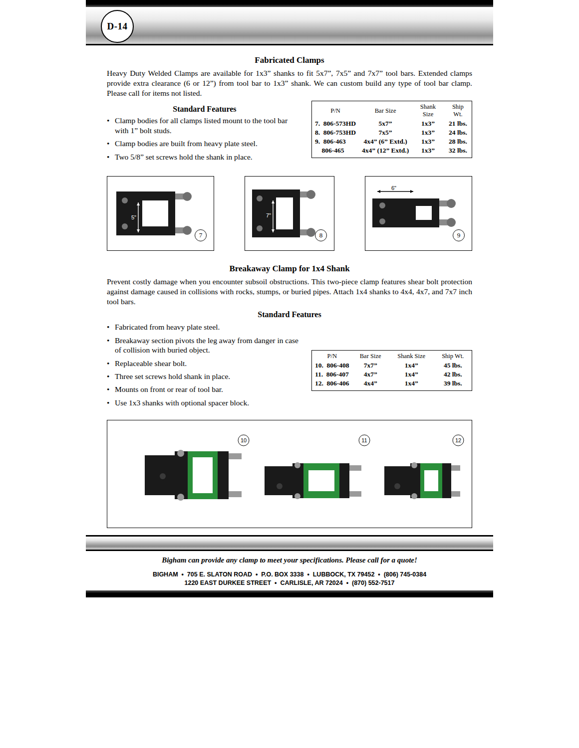D-14
Fabricated Clamps
Heavy Duty Welded Clamps are available for 1x3” shanks to fit 5x7”, 7x5” and 7x7” tool bars. Extended clamps provide extra clearance (6 or 12”) from tool bar to 1x3” shank. We can custom build any type of tool bar clamp. Please call for items not listed.
Standard Features
Clamp bodies for all clamps listed mount to the tool bar with 1” bolt studs.
Clamp bodies are built from heavy plate steel.
Two 5/8” set screws hold the shank in place.
| P/N | Bar Size | Shank Size | Ship Wt. |
| --- | --- | --- | --- |
| 7. 806-573HD | 5x7” | 1x3” | 21 lbs. |
| 8. 806-753HD | 7x5” | 1x3” | 24 lbs. |
| 9. 806-463 | 4x4” (6” Extd.) | 1x3” | 28 lbs. |
| 806-465 | 4x4” (12” Extd.) | 1x3” | 32 lbs. |
7" 5"
7
5" 7"
8
6"
9
Breakaway Clamp for 1x4 Shank
Prevent costly damage when you encounter subsoil obstructions. This two-piece clamp features shear bolt protection against damage caused in collisions with rocks, stumps, or buried pipes. Attach 1x4 shanks to 4x4, 4x7, and 7x7 inch tool bars.
Standard Features
Fabricated from heavy plate steel.
Breakaway section pivots the leg away from danger in case of collision with buried object.
Replaceable shear bolt.
Three set screws hold shank in place.
Mounts on front or rear of tool bar.
Use 1x3 shanks with optional spacer block.
| P/N | Bar Size | Shank Size | Ship Wt. |
| --- | --- | --- | --- |
| 10. 806-408 | 7x7” | 1x4” | 45 lbs. |
| 11. 806-407 | 4x7” | 1x4” | 42 lbs. |
| 12. 806-406 | 4x4” | 1x4” | 39 lbs. |
10 11 12
Bigham can provide any clamp to meet your specifications. Please call for a quote!
BIGHAM • 705 E. SLATON ROAD • P.O. BOX 3338 • LUBBOCK, TX 79452 • (806) 745-0384
1220 EAST DURKEE STREET • CARLISLE, AR 72024 • (870) 552-7517